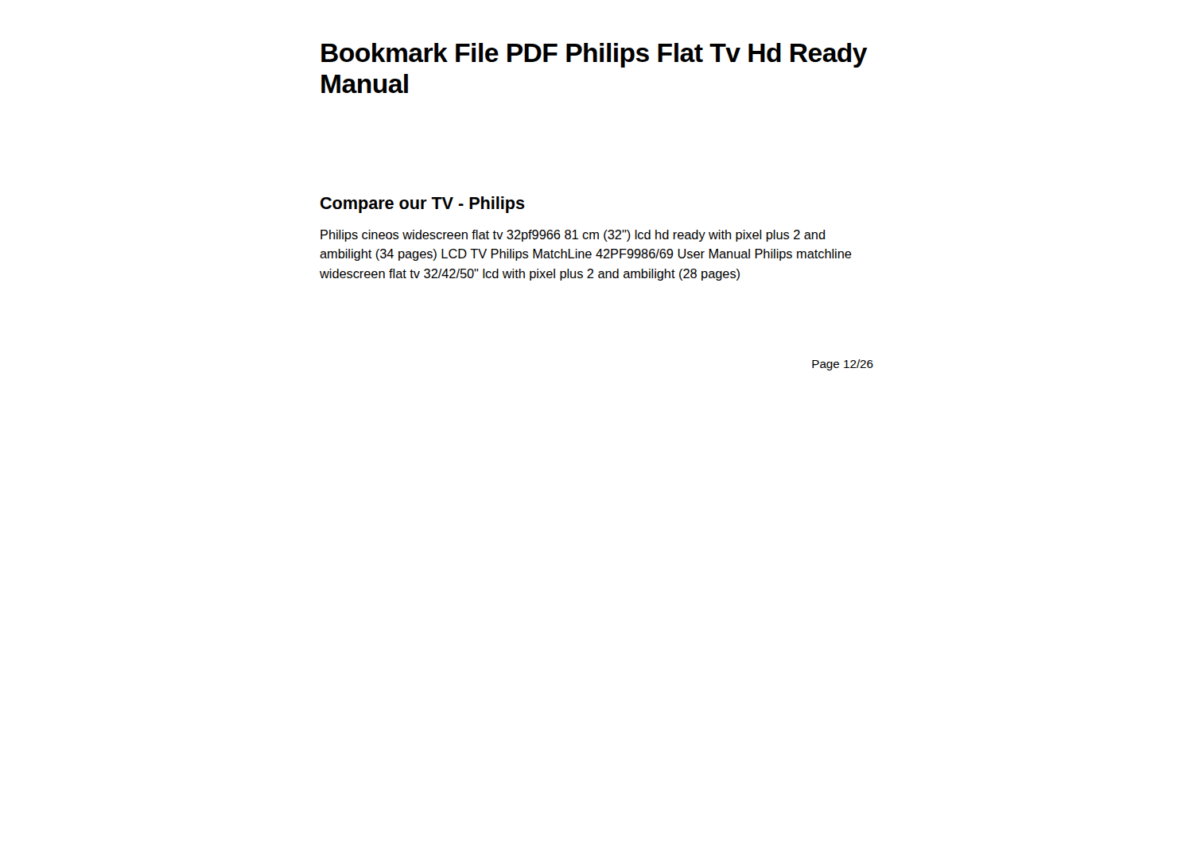Bookmark File PDF Philips Flat Tv Hd Ready Manual
Compare our TV - Philips
Philips cineos widescreen flat tv 32pf9966 81 cm (32") lcd hd ready with pixel plus 2 and ambilight (34 pages) LCD TV Philips MatchLine 42PF9986/69 User Manual Philips matchline widescreen flat tv 32/42/50" lcd with pixel plus 2 and ambilight (28 pages)
Page 12/26